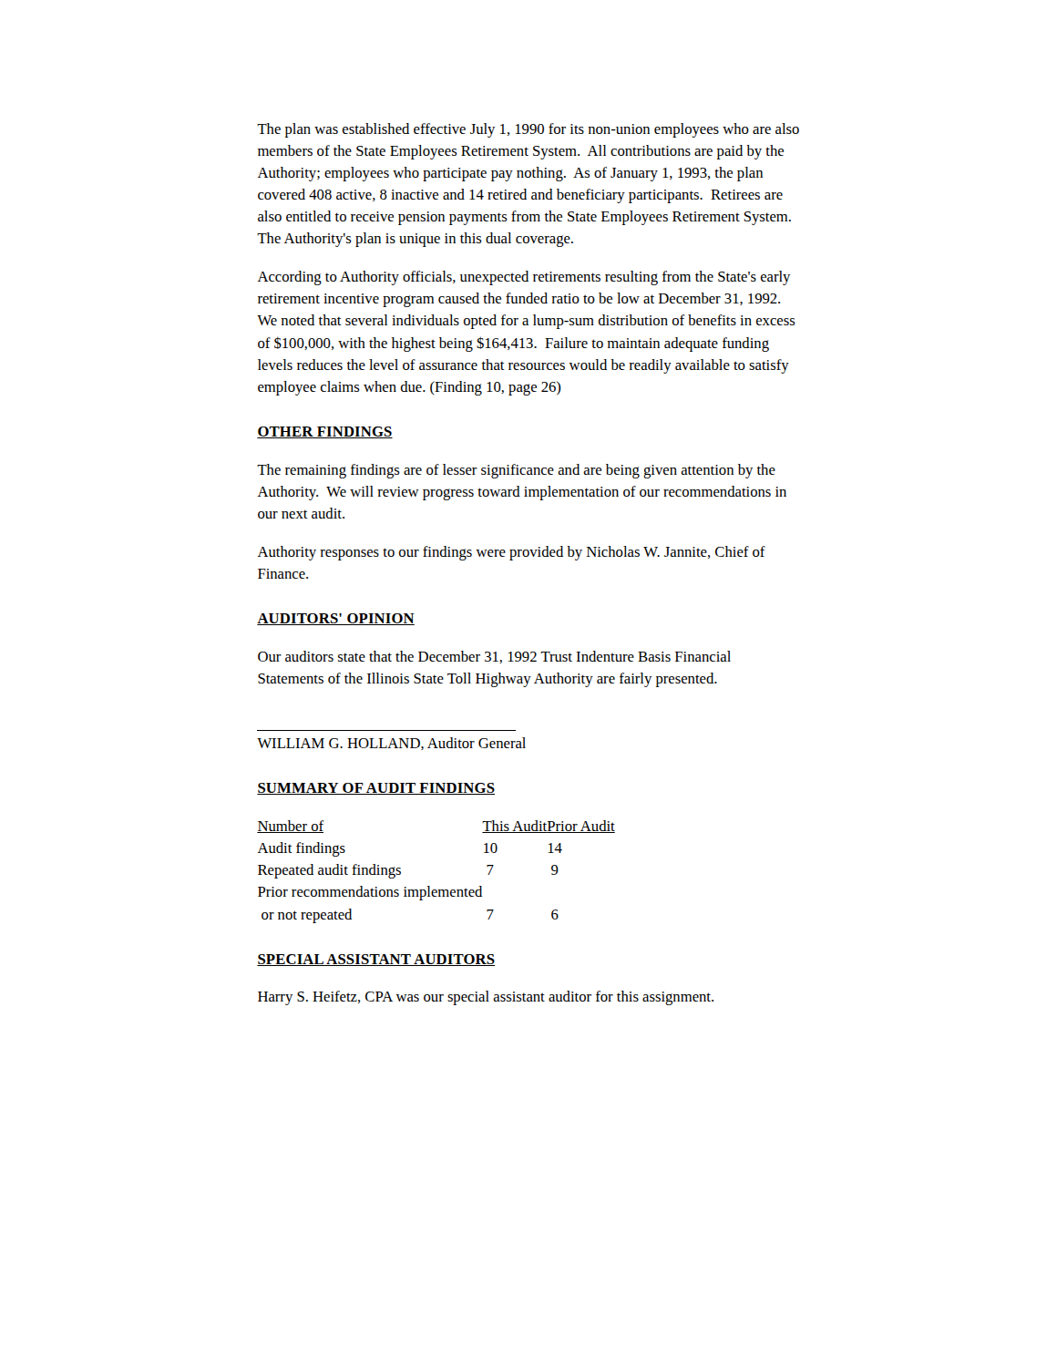The plan was established effective July 1, 1990 for its non-union employees who are also members of the State Employees Retirement System. All contributions are paid by the Authority; employees who participate pay nothing. As of January 1, 1993, the plan covered 408 active, 8 inactive and 14 retired and beneficiary participants. Retirees are also entitled to receive pension payments from the State Employees Retirement System. The Authority's plan is unique in this dual coverage.
According to Authority officials, unexpected retirements resulting from the State's early retirement incentive program caused the funded ratio to be low at December 31, 1992. We noted that several individuals opted for a lump-sum distribution of benefits in excess of $100,000, with the highest being $164,413. Failure to maintain adequate funding levels reduces the level of assurance that resources would be readily available to satisfy employee claims when due. (Finding 10, page 26)
OTHER FINDINGS
The remaining findings are of lesser significance and are being given attention by the Authority. We will review progress toward implementation of our recommendations in our next audit.
Authority responses to our findings were provided by Nicholas W. Jannite, Chief of Finance.
AUDITORS' OPINION
Our auditors state that the December 31, 1992 Trust Indenture Basis Financial Statements of the Illinois State Toll Highway Authority are fairly presented.
WILLIAM G. HOLLAND, Auditor General
SUMMARY OF AUDIT FINDINGS
| Number of | This Audit | Prior Audit |
| Audit findings | 10 | 14 |
| Repeated audit findings | 7 | 9 |
| Prior recommendations implemented | | |
| or not repeated | 7 | 6 |
SPECIAL ASSISTANT AUDITORS
Harry S. Heifetz, CPA was our special assistant auditor for this assignment.